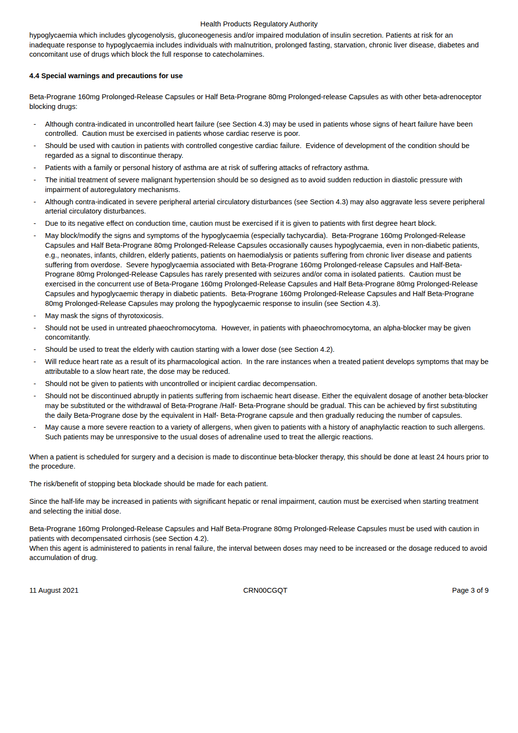Health Products Regulatory Authority
hypoglycaemia which includes glycogenolysis, gluconeogenesis and/or impaired modulation of insulin secretion. Patients at risk for an inadequate response to hypoglycaemia includes individuals with malnutrition, prolonged fasting, starvation, chronic liver disease, diabetes and concomitant use of drugs which block the full response to catecholamines.
4.4 Special warnings and precautions for use
Beta-Prograne 160mg Prolonged-Release Capsules or Half Beta-Prograne 80mg Prolonged-release Capsules as with other beta-adrenoceptor blocking drugs:
Although contra-indicated in uncontrolled heart failure (see Section 4.3) may be used in patients whose signs of heart failure have been controlled. Caution must be exercised in patients whose cardiac reserve is poor.
Should be used with caution in patients with controlled congestive cardiac failure. Evidence of development of the condition should be regarded as a signal to discontinue therapy.
Patients with a family or personal history of asthma are at risk of suffering attacks of refractory asthma.
The initial treatment of severe malignant hypertension should be so designed as to avoid sudden reduction in diastolic pressure with impairment of autoregulatory mechanisms.
Although contra-indicated in severe peripheral arterial circulatory disturbances (see Section 4.3) may also aggravate less severe peripheral arterial circulatory disturbances.
Due to its negative effect on conduction time, caution must be exercised if it is given to patients with first degree heart block.
May block/modify the signs and symptoms of the hypoglycaemia (especially tachycardia). Beta-Prograne 160mg Prolonged-Release Capsules and Half Beta-Prograne 80mg Prolonged-Release Capsules occasionally causes hypoglycaemia, even in non-diabetic patients, e.g., neonates, infants, children, elderly patients, patients on haemodialysis or patients suffering from chronic liver disease and patients suffering from overdose. Severe hypoglycaemia associated with Beta-Prograne 160mg Prolonged-release Capsules and Half-Beta-Prograne 80mg Prolonged-Release Capsules has rarely presented with seizures and/or coma in isolated patients. Caution must be exercised in the concurrent use of Beta-Progane 160mg Prolonged-Release Capsules and Half Beta-Prograne 80mg Prolonged-Release Capsules and hypoglycaemic therapy in diabetic patients. Beta-Prograne 160mg Prolonged-Release Capsules and Half Beta-Prograne 80mg Prolonged-Release Capsules may prolong the hypoglycaemic response to insulin (see Section 4.3).
May mask the signs of thyrotoxicosis.
Should not be used in untreated phaeochromocytoma. However, in patients with phaeochromocytoma, an alpha-blocker may be given concomitantly.
Should be used to treat the elderly with caution starting with a lower dose (see Section 4.2).
Will reduce heart rate as a result of its pharmacological action. In the rare instances when a treated patient develops symptoms that may be attributable to a slow heart rate, the dose may be reduced.
Should not be given to patients with uncontrolled or incipient cardiac decompensation.
Should not be discontinued abruptly in patients suffering from ischaemic heart disease. Either the equivalent dosage of another beta-blocker may be substituted or the withdrawal of Beta-Prograne /Half- Beta-Prograne should be gradual. This can be achieved by first substituting the daily Beta-Prograne dose by the equivalent in Half- Beta-Prograne capsule and then gradually reducing the number of capsules.
May cause a more severe reaction to a variety of allergens, when given to patients with a history of anaphylactic reaction to such allergens. Such patients may be unresponsive to the usual doses of adrenaline used to treat the allergic reactions.
When a patient is scheduled for surgery and a decision is made to discontinue beta-blocker therapy, this should be done at least 24 hours prior to the procedure.
The risk/benefit of stopping beta blockade should be made for each patient.
Since the half-life may be increased in patients with significant hepatic or renal impairment, caution must be exercised when starting treatment and selecting the initial dose.
Beta-Prograne 160mg Prolonged-Release Capsules and Half Beta-Prograne 80mg Prolonged-Release Capsules must be used with caution in patients with decompensated cirrhosis (see Section 4.2).
When this agent is administered to patients in renal failure, the interval between doses may need to be increased or the dosage reduced to avoid accumulation of drug.
11 August 2021 CRN00CGQT Page 3 of 9